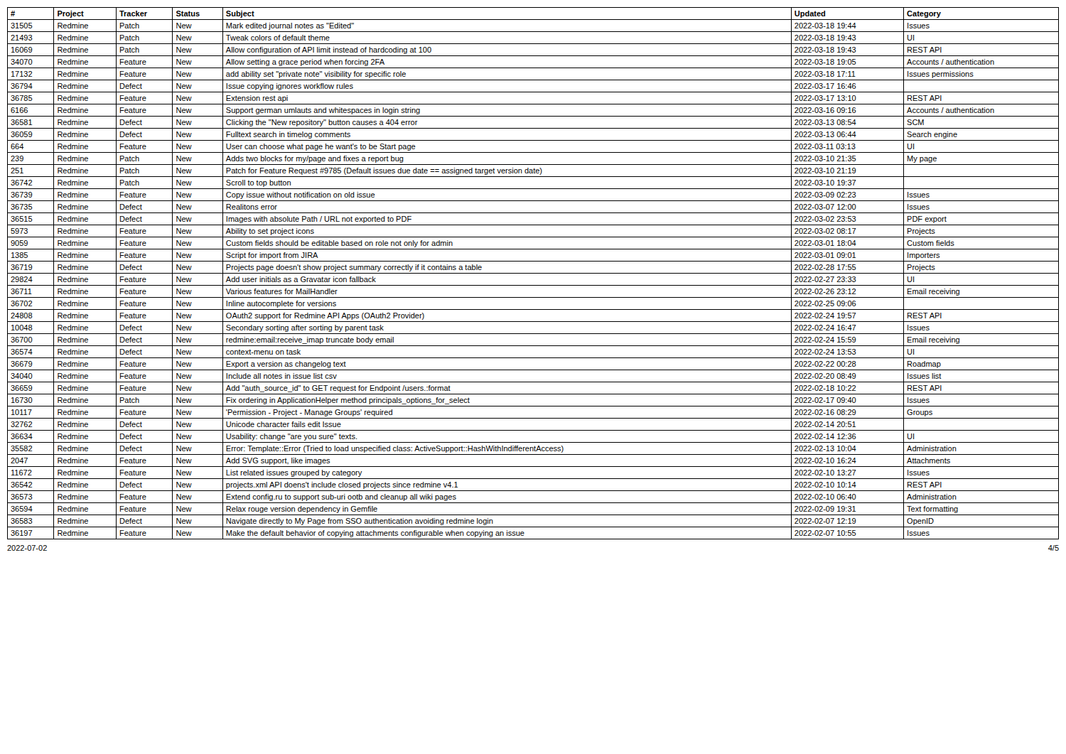| # | Project | Tracker | Status | Subject | Updated | Category |
| --- | --- | --- | --- | --- | --- | --- |
| 31505 | Redmine | Patch | New | Mark edited journal notes as "Edited" | 2022-03-18 19:44 | Issues |
| 21493 | Redmine | Patch | New | Tweak colors of default theme | 2022-03-18 19:43 | UI |
| 16069 | Redmine | Patch | New | Allow configuration of API limit instead of hardcoding at 100 | 2022-03-18 19:43 | REST API |
| 34070 | Redmine | Feature | New | Allow setting a grace period when forcing 2FA | 2022-03-18 19:05 | Accounts / authentication |
| 17132 | Redmine | Feature | New | add ability set "private note" visibility for specific role | 2022-03-18 17:11 | Issues permissions |
| 36794 | Redmine | Defect | New | Issue copying ignores workflow rules | 2022-03-17 16:46 | |
| 36785 | Redmine | Feature | New | Extension rest api | 2022-03-17 13:10 | REST API |
| 6166 | Redmine | Feature | New | Support german umlauts and whitespaces in login string | 2022-03-16 09:16 | Accounts / authentication |
| 36581 | Redmine | Defect | New | Clicking the "New repository" button causes a 404 error | 2022-03-13 08:54 | SCM |
| 36059 | Redmine | Defect | New | Fulltext search in timelog comments | 2022-03-13 06:44 | Search engine |
| 664 | Redmine | Feature | New | User can choose what page he want's to be Start page | 2022-03-11 03:13 | UI |
| 239 | Redmine | Patch | New | Adds two blocks for my/page and fixes a report bug | 2022-03-10 21:35 | My page |
| 251 | Redmine | Patch | New | Patch for Feature Request #9785 (Default issues due date == assigned target version date) | 2022-03-10 21:19 | |
| 36742 | Redmine | Patch | New | Scroll to top button | 2022-03-10 19:37 | |
| 36739 | Redmine | Feature | New | Copy issue without notification on old issue | 2022-03-09 02:23 | Issues |
| 36735 | Redmine | Defect | New | Realitons error | 2022-03-07 12:00 | Issues |
| 36515 | Redmine | Defect | New | Images with absolute Path / URL not exported to PDF | 2022-03-02 23:53 | PDF export |
| 5973 | Redmine | Feature | New | Ability to set project icons | 2022-03-02 08:17 | Projects |
| 9059 | Redmine | Feature | New | Custom fields should be editable based on role not only for admin | 2022-03-01 18:04 | Custom fields |
| 1385 | Redmine | Feature | New | Script for import from JIRA | 2022-03-01 09:01 | Importers |
| 36719 | Redmine | Defect | New | Projects page doesn't show project summary correctly if it contains a table | 2022-02-28 17:55 | Projects |
| 29824 | Redmine | Feature | New | Add user initials as a Gravatar icon fallback | 2022-02-27 23:33 | UI |
| 36711 | Redmine | Feature | New | Various features for MailHandler | 2022-02-26 23:12 | Email receiving |
| 36702 | Redmine | Feature | New | Inline autocomplete for versions | 2022-02-25 09:06 | |
| 24808 | Redmine | Feature | New | OAuth2 support for Redmine API Apps (OAuth2 Provider) | 2022-02-24 19:57 | REST API |
| 10048 | Redmine | Defect | New | Secondary sorting after sorting by parent task | 2022-02-24 16:47 | Issues |
| 36700 | Redmine | Defect | New | redmine:email:receive_imap truncate body email | 2022-02-24 15:59 | Email receiving |
| 36574 | Redmine | Defect | New | context-menu on task | 2022-02-24 13:53 | UI |
| 36679 | Redmine | Feature | New | Export a version as changelog text | 2022-02-22 00:28 | Roadmap |
| 34040 | Redmine | Feature | New | Include all notes in issue list csv | 2022-02-20 08:49 | Issues list |
| 36659 | Redmine | Feature | New | Add "auth_source_id" to GET request for Endpoint /users.:format | 2022-02-18 10:22 | REST API |
| 16730 | Redmine | Patch | New | Fix ordering in ApplicationHelper method principals_options_for_select | 2022-02-17 09:40 | Issues |
| 10117 | Redmine | Feature | New | 'Permission - Project - Manage Groups' required | 2022-02-16 08:29 | Groups |
| 32762 | Redmine | Defect | New | Unicode character fails edit Issue | 2022-02-14 20:51 | |
| 36634 | Redmine | Defect | New | Usability: change "are you sure" texts. | 2022-02-14 12:36 | UI |
| 35582 | Redmine | Defect | New | Error: Template::Error (Tried to load unspecified class: ActiveSupport::HashWithIndifferentAccess) | 2022-02-13 10:04 | Administration |
| 2047 | Redmine | Feature | New | Add SVG support, like images | 2022-02-10 16:24 | Attachments |
| 11672 | Redmine | Feature | New | List related issues grouped by category | 2022-02-10 13:27 | Issues |
| 36542 | Redmine | Defect | New | projects.xml API doens't include closed projects since redmine v4.1 | 2022-02-10 10:14 | REST API |
| 36573 | Redmine | Feature | New | Extend config.ru to support sub-uri ootb and cleanup all wiki pages | 2022-02-10 06:40 | Administration |
| 36594 | Redmine | Feature | New | Relax rouge version dependency in Gemfile | 2022-02-09 19:31 | Text formatting |
| 36583 | Redmine | Defect | New | Navigate directly to My Page from SSO authentication avoiding redmine login | 2022-02-07 12:19 | OpenID |
| 36197 | Redmine | Feature | New | Make the default behavior of copying attachments configurable when copying an issue | 2022-02-07 10:55 | Issues |
2022-07-02 4/5